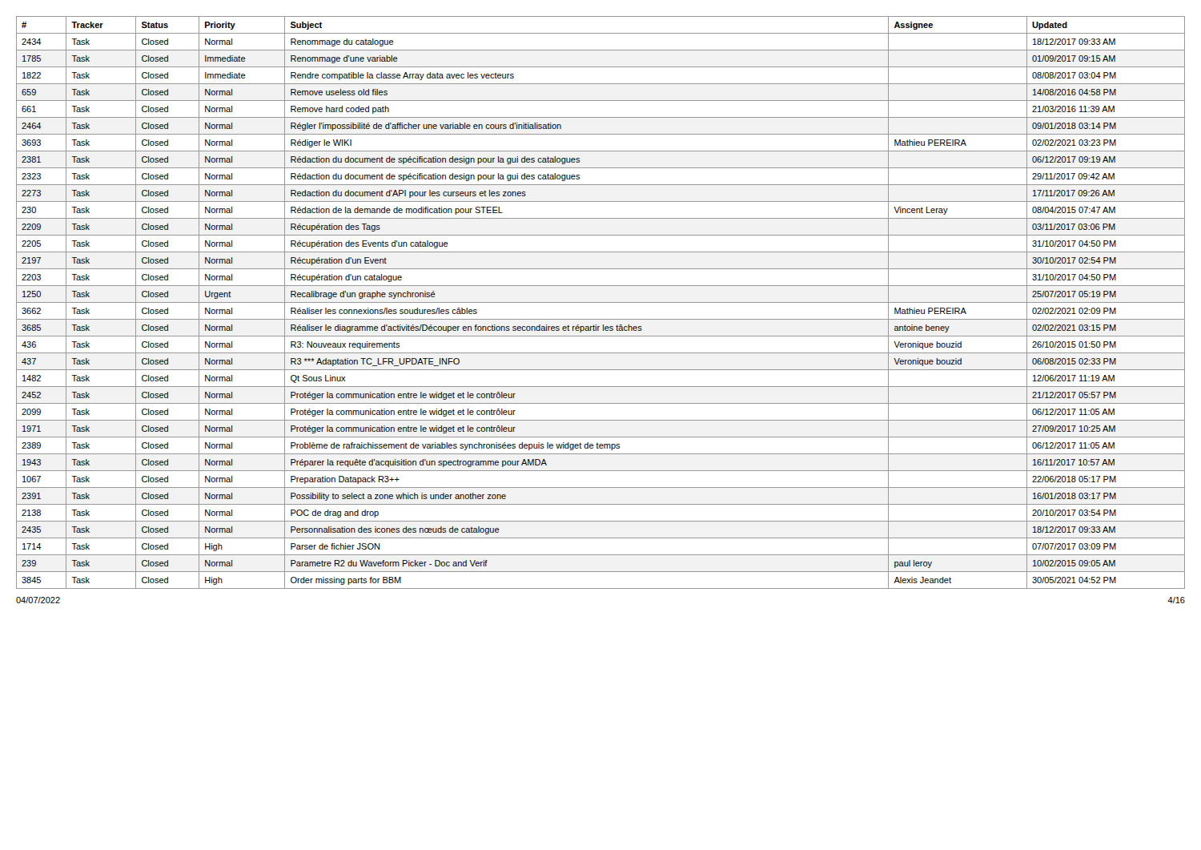| # | Tracker | Status | Priority | Subject | Assignee | Updated |
| --- | --- | --- | --- | --- | --- | --- |
| 2434 | Task | Closed | Normal | Renommage du catalogue | | 18/12/2017 09:33 AM |
| 1785 | Task | Closed | Immediate | Renommage d'une variable | | 01/09/2017 09:15 AM |
| 1822 | Task | Closed | Immediate | Rendre compatible la classe Array data avec les vecteurs | | 08/08/2017 03:04 PM |
| 659 | Task | Closed | Normal | Remove useless old files | | 14/08/2016 04:58 PM |
| 661 | Task | Closed | Normal | Remove hard coded path | | 21/03/2016 11:39 AM |
| 2464 | Task | Closed | Normal | Régler l'impossibilité de d'afficher une variable en cours d'initialisation | | 09/01/2018 03:14 PM |
| 3693 | Task | Closed | Normal | Rédiger le WIKI | Mathieu PEREIRA | 02/02/2021 03:23 PM |
| 2381 | Task | Closed | Normal | Rédaction du document de spécification design pour la gui des catalogues | | 06/12/2017 09:19 AM |
| 2323 | Task | Closed | Normal | Rédaction du document de spécification design pour la gui des catalogues | | 29/11/2017 09:42 AM |
| 2273 | Task | Closed | Normal | Redaction du document d'API pour les curseurs et les zones | | 17/11/2017 09:26 AM |
| 230 | Task | Closed | Normal | Rédaction de la demande de modification pour STEEL | Vincent Leray | 08/04/2015 07:47 AM |
| 2209 | Task | Closed | Normal | Récupération des Tags | | 03/11/2017 03:06 PM |
| 2205 | Task | Closed | Normal | Récupération des Events d'un catalogue | | 31/10/2017 04:50 PM |
| 2197 | Task | Closed | Normal | Récupération d'un Event | | 30/10/2017 02:54 PM |
| 2203 | Task | Closed | Normal | Récupération d'un catalogue | | 31/10/2017 04:50 PM |
| 1250 | Task | Closed | Urgent | Recalibrage d'un graphe synchronisé | | 25/07/2017 05:19 PM |
| 3662 | Task | Closed | Normal | Réaliser les connexions/les soudures/les câbles | Mathieu PEREIRA | 02/02/2021 02:09 PM |
| 3685 | Task | Closed | Normal | Réaliser le diagramme d'activités/Découper en fonctions secondaires et répartir les tâches | antoine beney | 02/02/2021 03:15 PM |
| 436 | Task | Closed | Normal | R3: Nouveaux requirements | Veronique bouzid | 26/10/2015 01:50 PM |
| 437 | Task | Closed | Normal | R3 *** Adaptation TC_LFR_UPDATE_INFO | Veronique bouzid | 06/08/2015 02:33 PM |
| 1482 | Task | Closed | Normal | Qt Sous Linux | | 12/06/2017 11:19 AM |
| 2452 | Task | Closed | Normal | Protéger la communication entre le widget et le contrôleur | | 21/12/2017 05:57 PM |
| 2099 | Task | Closed | Normal | Protéger la communication entre le widget et le contrôleur | | 06/12/2017 11:05 AM |
| 1971 | Task | Closed | Normal | Protéger la communication entre le widget et le contrôleur | | 27/09/2017 10:25 AM |
| 2389 | Task | Closed | Normal | Problème de rafraichissement de variables synchronisées depuis le widget de temps | | 06/12/2017 11:05 AM |
| 1943 | Task | Closed | Normal | Préparer la requête d'acquisition d'un spectrogramme pour AMDA | | 16/11/2017 10:57 AM |
| 1067 | Task | Closed | Normal | Preparation Datapack R3++ | | 22/06/2018 05:17 PM |
| 2391 | Task | Closed | Normal | Possibility to select a zone which is under another zone | | 16/01/2018 03:17 PM |
| 2138 | Task | Closed | Normal | POC de drag and drop | | 20/10/2017 03:54 PM |
| 2435 | Task | Closed | Normal | Personnalisation des icones des nœuds de catalogue | | 18/12/2017 09:33 AM |
| 1714 | Task | Closed | High | Parser de fichier JSON | | 07/07/2017 03:09 PM |
| 239 | Task | Closed | Normal | Parametre R2 du Waveform Picker - Doc and Verif | paul leroy | 10/02/2015 09:05 AM |
| 3845 | Task | Closed | High | Order missing parts for BBM | Alexis Jeandet | 30/05/2021 04:52 PM |
04/07/2022 4/16